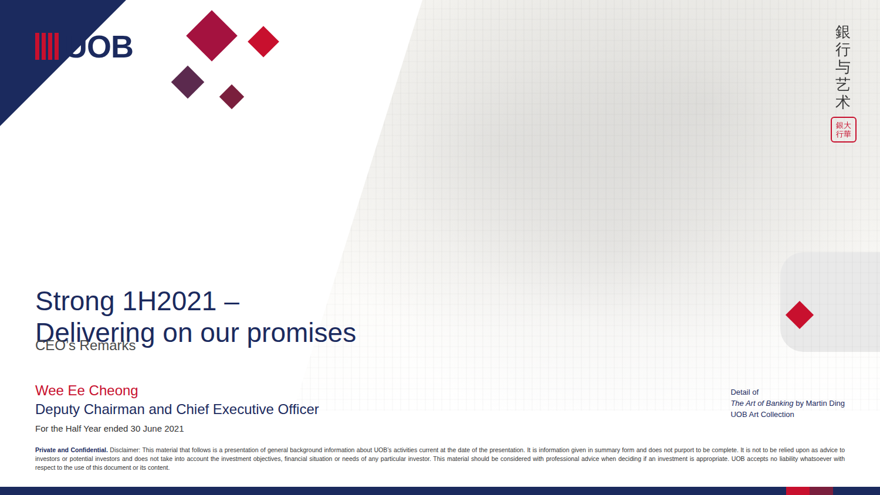銀
行
与
艺
术
銀大
行華
UOB
Strong 1H2021 –
Delivering on our promises
CEO’s Remarks
Wee Ee Cheong
Deputy Chairman and Chief Executive Officer
For the Half Year ended 30 June 2021
Detail of
The Art of Banking by Martin Ding
UOB Art Collection
Private and Confidential. Disclaimer: This material that follows is a presentation of general background information about UOB’s activities current at the date of the presentation. It is information given in summary form and does not purport to be complete. It is not to be relied upon as advice to investors or potential investors and does not take into account the investment objectives, financial situation or needs of any particular investor. This material should be considered with professional advice when deciding if an investment is appropriate. UOB accepts no liability whatsoever with respect to the use of this document or its content.